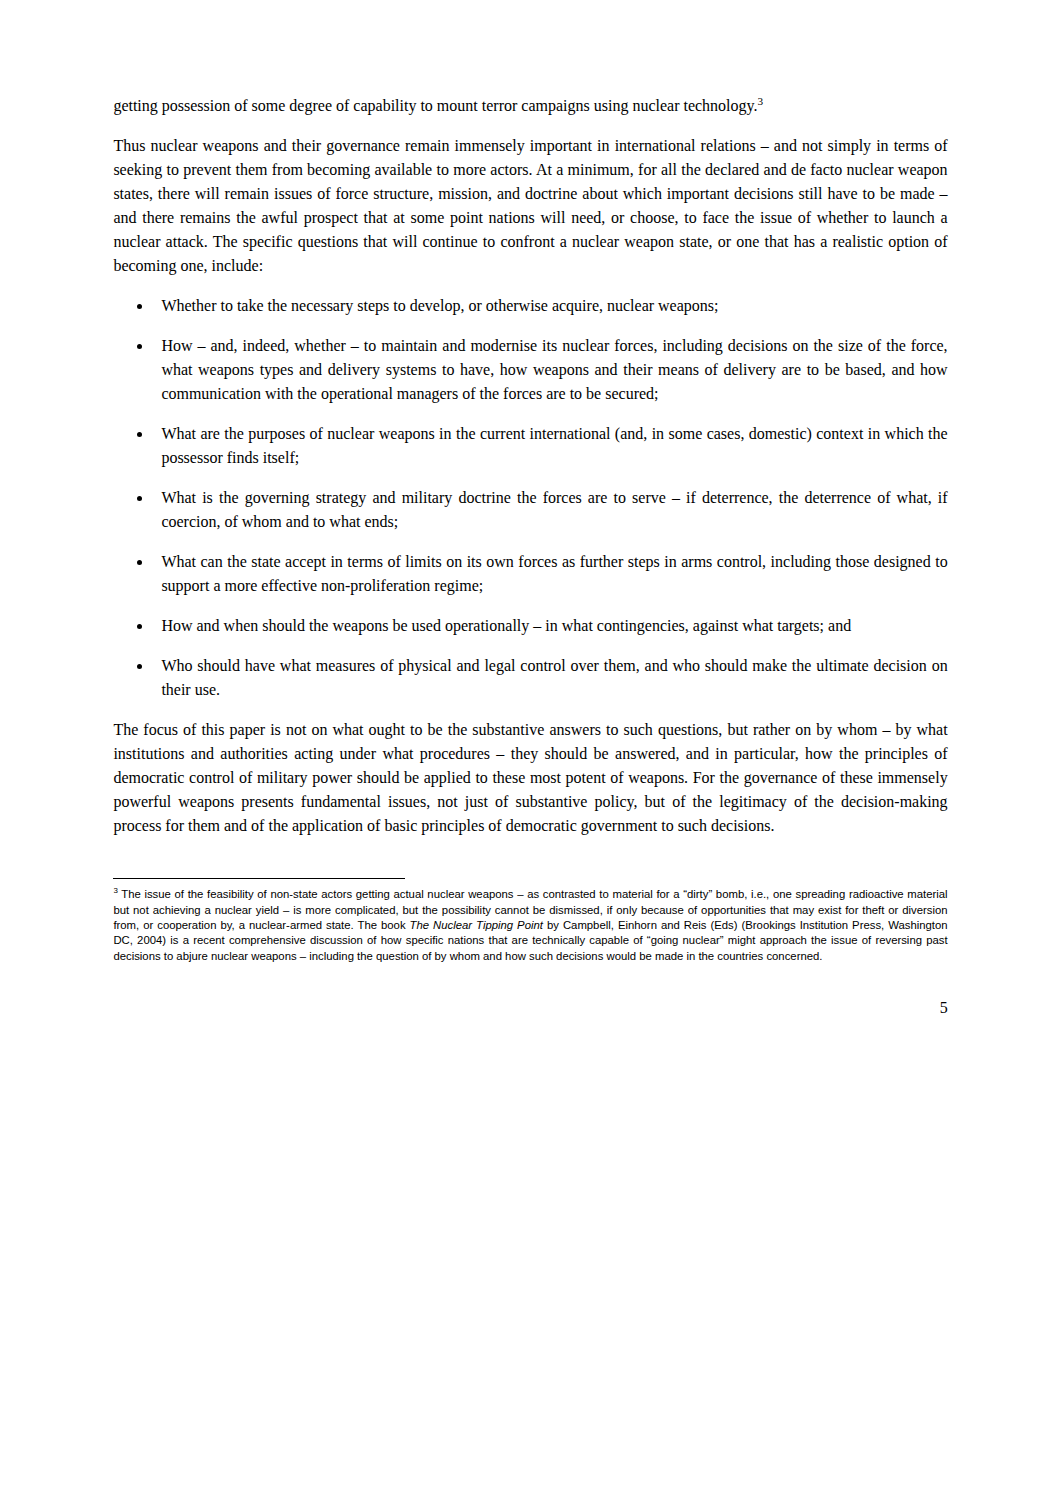getting possession of some degree of capability to mount terror campaigns using nuclear technology.3
Thus nuclear weapons and their governance remain immensely important in international relations – and not simply in terms of seeking to prevent them from becoming available to more actors. At a minimum, for all the declared and de facto nuclear weapon states, there will remain issues of force structure, mission, and doctrine about which important decisions still have to be made – and there remains the awful prospect that at some point nations will need, or choose, to face the issue of whether to launch a nuclear attack. The specific questions that will continue to confront a nuclear weapon state, or one that has a realistic option of becoming one, include:
Whether to take the necessary steps to develop, or otherwise acquire, nuclear weapons;
How – and, indeed, whether – to maintain and modernise its nuclear forces, including decisions on the size of the force, what weapons types and delivery systems to have, how weapons and their means of delivery are to be based, and how communication with the operational managers of the forces are to be secured;
What are the purposes of nuclear weapons in the current international (and, in some cases, domestic) context in which the possessor finds itself;
What is the governing strategy and military doctrine the forces are to serve – if deterrence, the deterrence of what, if coercion, of whom and to what ends;
What can the state accept in terms of limits on its own forces as further steps in arms control, including those designed to support a more effective non-proliferation regime;
How and when should the weapons be used operationally – in what contingencies, against what targets; and
Who should have what measures of physical and legal control over them, and who should make the ultimate decision on their use.
The focus of this paper is not on what ought to be the substantive answers to such questions, but rather on by whom – by what institutions and authorities acting under what procedures – they should be answered, and in particular, how the principles of democratic control of military power should be applied to these most potent of weapons. For the governance of these immensely powerful weapons presents fundamental issues, not just of substantive policy, but of the legitimacy of the decision-making process for them and of the application of basic principles of democratic government to such decisions.
3 The issue of the feasibility of non-state actors getting actual nuclear weapons – as contrasted to material for a “dirty” bomb, i.e., one spreading radioactive material but not achieving a nuclear yield – is more complicated, but the possibility cannot be dismissed, if only because of opportunities that may exist for theft or diversion from, or cooperation by, a nuclear-armed state. The book The Nuclear Tipping Point by Campbell, Einhorn and Reis (Eds) (Brookings Institution Press, Washington DC, 2004) is a recent comprehensive discussion of how specific nations that are technically capable of “going nuclear” might approach the issue of reversing past decisions to abjure nuclear weapons – including the question of by whom and how such decisions would be made in the countries concerned.
5